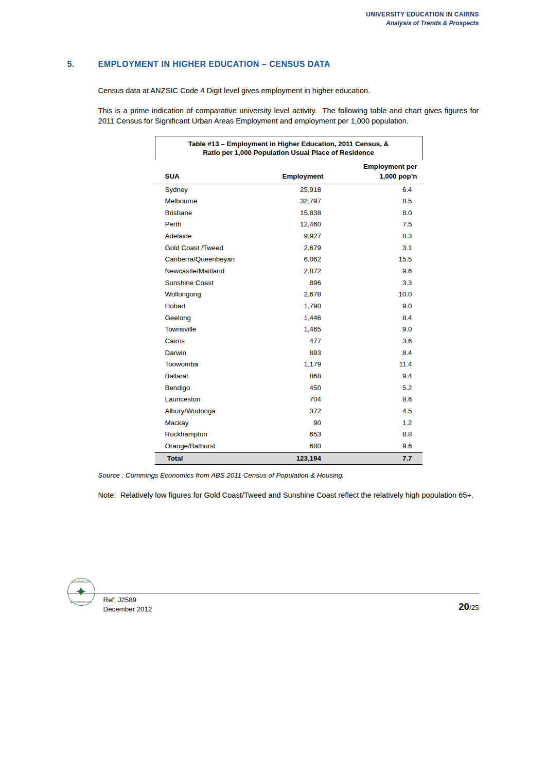UNIVERSITY EDUCATION IN CAIRNS
Analysis of Trends & Prospects
5. EMPLOYMENT IN HIGHER EDUCATION – CENSUS DATA
Census data at ANZSIC Code 4 Digit level gives employment in higher education.
This is a prime indication of comparative university level activity. The following table and chart gives figures for 2011 Census for Significant Urban Areas Employment and employment per 1,000 population.
Table #13 – Employment in Higher Education, 2011 Census, & Ratio per 1,000 Population Usual Place of Residence
| SUA | Employment | Employment per 1,000 pop’n |
| --- | --- | --- |
| Sydney | 25,918 | 6.4 |
| Melbourne | 32,797 | 8.5 |
| Brisbane | 15,838 | 8.0 |
| Perth | 12,460 | 7.5 |
| Adelaide | 9,927 | 8.3 |
| Gold Coast /Tweed | 2,679 | 3.1 |
| Canberra/Queenbeyan | 6,062 | 15.5 |
| Newcastle/Maitland | 2,872 | 9.6 |
| Sunshine Coast | 896 | 3.3 |
| Wollongong | 2,678 | 10.0 |
| Hobart | 1,790 | 9.0 |
| Geelong | 1,446 | 8.4 |
| Townsville | 1,465 | 9.0 |
| Cairns | 477 | 3.6 |
| Darwin | 893 | 8.4 |
| Toowomba | 1,179 | 11.4 |
| Ballarat | 868 | 9.4 |
| Bendigo | 450 | 5.2 |
| Launceston | 704 | 8.6 |
| Albury/Wodonga | 372 | 4.5 |
| Mackay | 90 | 1.2 |
| Rockhampton | 653 | 8.8 |
| Orange/Bathurst | 680 | 9.6 |
| Total | 123,194 | 7.7 |
Source : Cummings Economics from ABS 2011 Census of Population & Housing.
Note: Relatively low figures for Gold Coast/Tweed and Sunshine Coast reflect the relatively high population 65+.
CUMMINGS
✦
ECONOMICS
Ref: J2589
December 2012
20/25